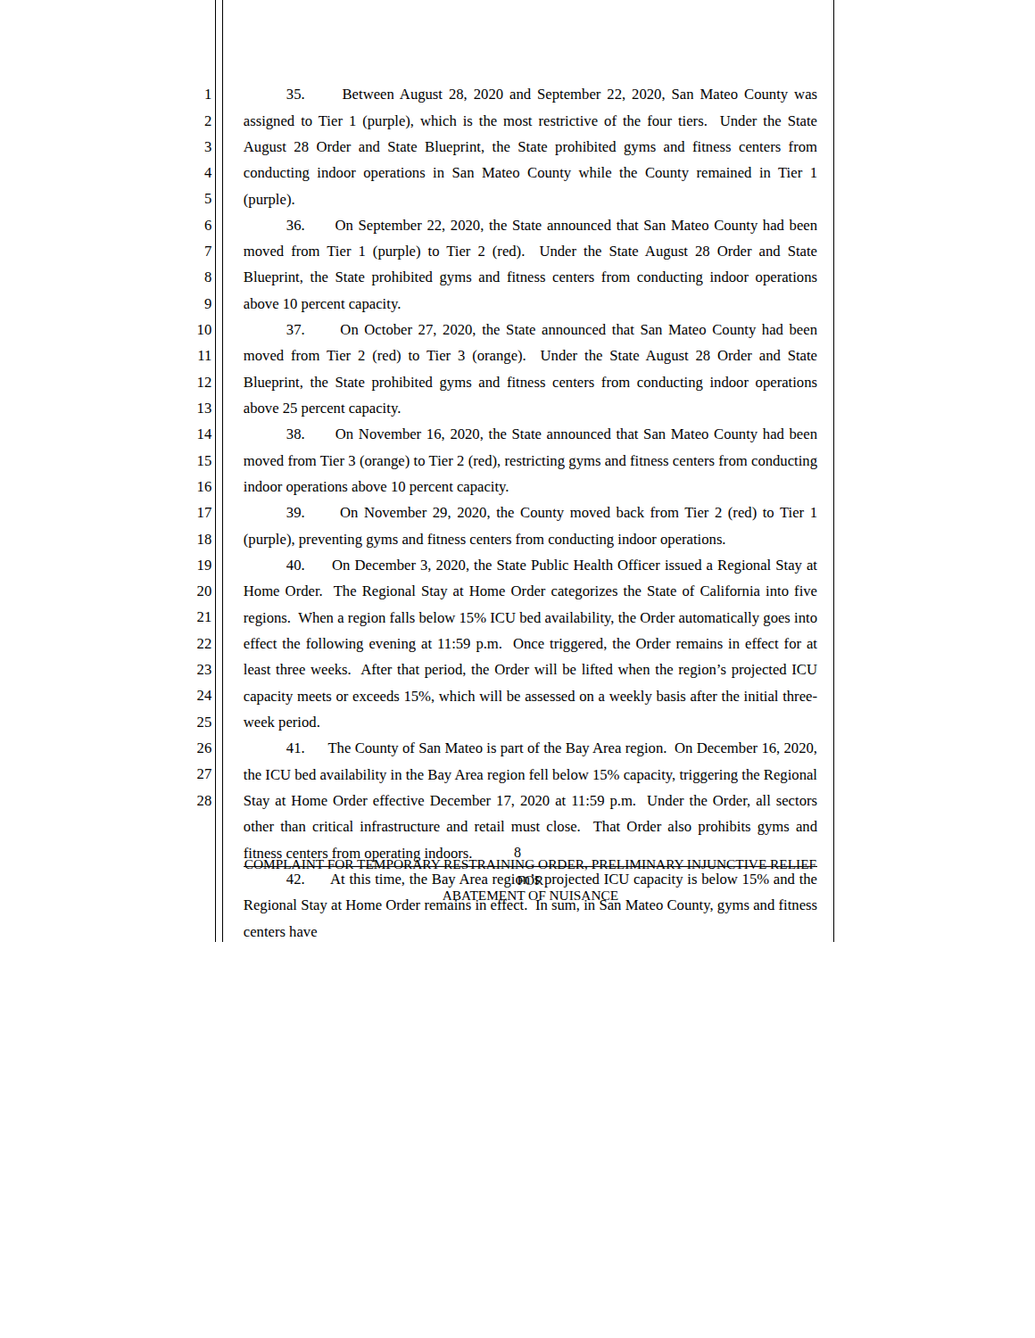1
2
3
4
5
6
7
8
9
10
11
12
13
14
15
16
17
18
19
20
21
22
23
24
25
26
27
28
35. Between August 28, 2020 and September 22, 2020, San Mateo County was assigned to Tier 1 (purple), which is the most restrictive of the four tiers. Under the State August 28 Order and State Blueprint, the State prohibited gyms and fitness centers from conducting indoor operations in San Mateo County while the County remained in Tier 1 (purple).
36. On September 22, 2020, the State announced that San Mateo County had been moved from Tier 1 (purple) to Tier 2 (red). Under the State August 28 Order and State Blueprint, the State prohibited gyms and fitness centers from conducting indoor operations above 10 percent capacity.
37. On October 27, 2020, the State announced that San Mateo County had been moved from Tier 2 (red) to Tier 3 (orange). Under the State August 28 Order and State Blueprint, the State prohibited gyms and fitness centers from conducting indoor operations above 25 percent capacity.
38. On November 16, 2020, the State announced that San Mateo County had been moved from Tier 3 (orange) to Tier 2 (red), restricting gyms and fitness centers from conducting indoor operations above 10 percent capacity.
39. On November 29, 2020, the County moved back from Tier 2 (red) to Tier 1 (purple), preventing gyms and fitness centers from conducting indoor operations.
40. On December 3, 2020, the State Public Health Officer issued a Regional Stay at Home Order. The Regional Stay at Home Order categorizes the State of California into five regions. When a region falls below 15% ICU bed availability, the Order automatically goes into effect the following evening at 11:59 p.m. Once triggered, the Order remains in effect for at least three weeks. After that period, the Order will be lifted when the region’s projected ICU capacity meets or exceeds 15%, which will be assessed on a weekly basis after the initial three-week period.
41. The County of San Mateo is part of the Bay Area region. On December 16, 2020, the ICU bed availability in the Bay Area region fell below 15% capacity, triggering the Regional Stay at Home Order effective December 17, 2020 at 11:59 p.m. Under the Order, all sectors other than critical infrastructure and retail must close. That Order also prohibits gyms and fitness centers from operating indoors.
42. At this time, the Bay Area region’s projected ICU capacity is below 15% and the Regional Stay at Home Order remains in effect. In sum, in San Mateo County, gyms and fitness centers have
8
COMPLAINT FOR TEMPORARY RESTRAINING ORDER, PRELIMINARY INJUNCTIVE RELIEF FOR
ABATEMENT OF NUISANCE